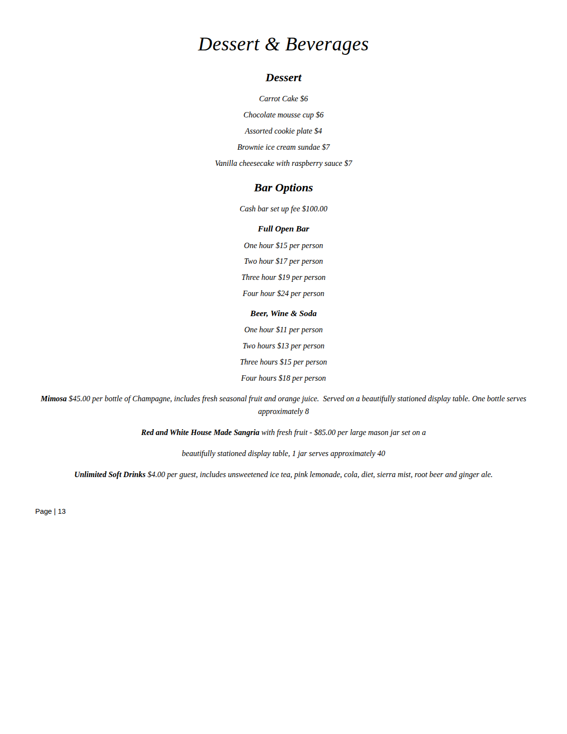Dessert & Beverages
Dessert
Carrot Cake $6
Chocolate mousse cup $6
Assorted cookie plate $4
Brownie ice cream sundae $7
Vanilla cheesecake with raspberry sauce $7
Bar Options
Cash bar set up fee $100.00
Full Open Bar
One hour $15 per person
Two hour $17 per person
Three hour $19 per person
Four hour $24 per person
Beer, Wine & Soda
One hour $11 per person
Two hours $13 per person
Three hours $15 per person
Four hours $18 per person
Mimosa $45.00 per bottle of Champagne, includes fresh seasonal fruit and orange juice. Served on a beautifully stationed display table. One bottle serves approximately 8
Red and White House Made Sangria with fresh fruit - $85.00 per large mason jar set on a
beautifully stationed display table, 1 jar serves approximately 40
Unlimited Soft Drinks $4.00 per guest, includes unsweetened ice tea, pink lemonade, cola, diet, sierra mist, root beer and ginger ale.
Page | 13